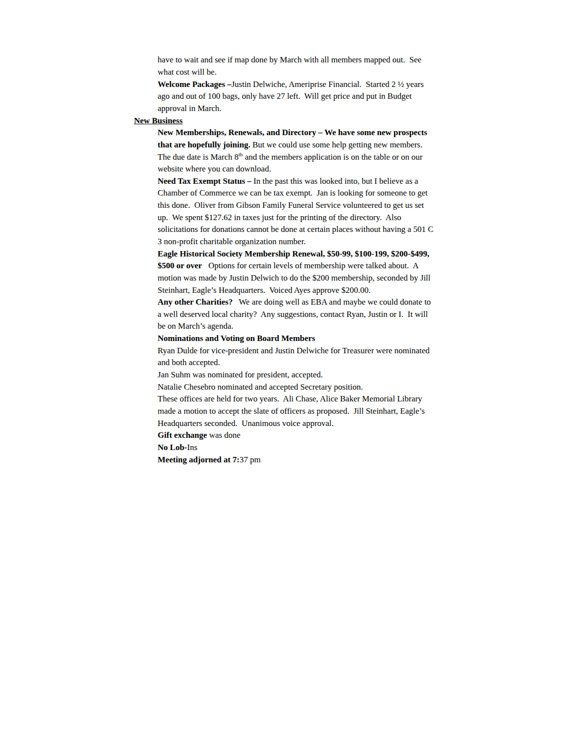have to wait and see if map done by March with all members mapped out. See what cost will be.
Welcome Packages –Justin Delwiche, Ameriprise Financial. Started 2 ½ years ago and out of 100 bags, only have 27 left. Will get price and put in Budget approval in March.
New Business
New Memberships, Renewals, and Directory – We have some new prospects that are hopefully joining. But we could use some help getting new members. The due date is March 8th and the members application is on the table or on our website where you can download.
Need Tax Exempt Status – In the past this was looked into, but I believe as a Chamber of Commerce we can be tax exempt. Jan is looking for someone to get this done. Oliver from Gibson Family Funeral Service volunteered to get us set up. We spent $127.62 in taxes just for the printing of the directory. Also solicitations for donations cannot be done at certain places without having a 501 C 3 non-profit charitable organization number.
Eagle Historical Society Membership Renewal, $50-99, $100-199, $200-$499, $500 or over Options for certain levels of membership were talked about. A motion was made by Justin Delwich to do the $200 membership, seconded by Jill Steinhart, Eagle’s Headquarters. Voiced Ayes approve $200.00.
Any other Charities? We are doing well as EBA and maybe we could donate to a well deserved local charity? Any suggestions, contact Ryan, Justin or I. It will be on March’s agenda.
Nominations and Voting on Board Members
Ryan Dulde for vice-president and Justin Delwiche for Treasurer were nominated and both accepted.
Jan Suhm was nominated for president, accepted.
Natalie Chesebro nominated and accepted Secretary position.
These offices are held for two years. Ali Chase, Alice Baker Memorial Library made a motion to accept the slate of officers as proposed. Jill Steinhart, Eagle’s Headquarters seconded. Unanimous voice approval.
Gift exchange was done
No Lob-Ins
Meeting adjorned at 7: 37 pm